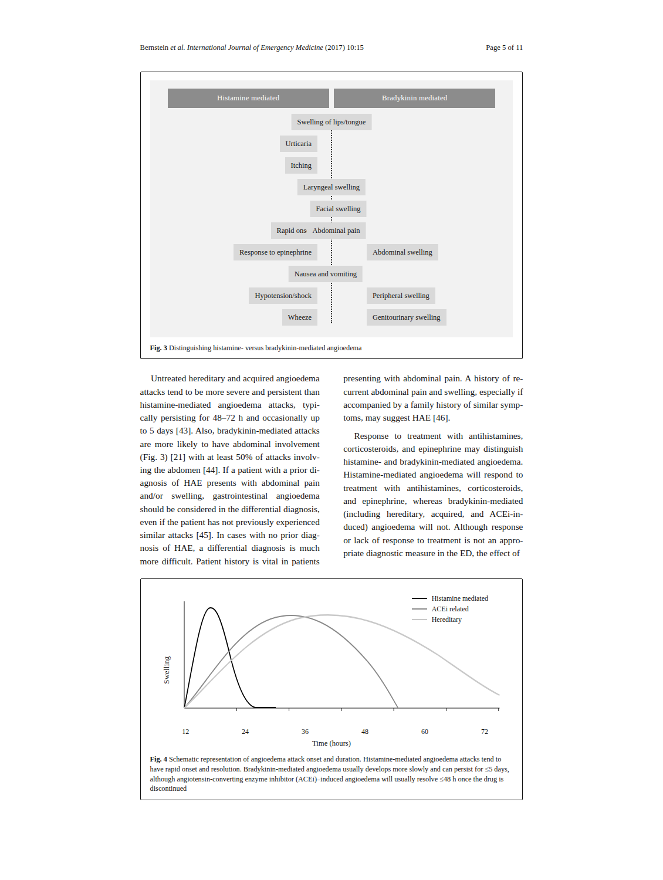Bernstein et al. International Journal of Emergency Medicine (2017) 10:15
Page 5 of 11
Histamine mediated
Bradykinin mediated
Swelling of lips/tongue
Urticaria
Itching
Laryngeal swelling
Facial swelling
Rapid onset
Abdominal pain
Response to epinephrine
Abdominal swelling
Nausea and vomiting
Hypotension/shock
Peripheral swelling
Wheeze
Genitourinary swelling
Fig. 3 Distinguishing histamine- versus bradykinin-mediated angioedema
Untreated hereditary and acquired angioedema attacks tend to be more severe and persistent than histamine-mediated angioedema attacks, typically persisting for 48–72 h and occasionally up to 5 days [43]. Also, bradykinin-mediated attacks are more likely to have abdominal involvement (Fig. 3) [21] with at least 50% of attacks involving the abdomen [44]. If a patient with a prior diagnosis of HAE presents with abdominal pain and/or swelling, gastrointestinal angioedema should be considered in the differential diagnosis, even if the patient has not previously experienced similar attacks [45]. In cases with no prior diagnosis of HAE, a differential diagnosis is much more difficult. Patient history is vital in patients presenting with abdominal pain. A history of recurrent abdominal pain and swelling, especially if accompanied by a family history of similar symptoms, may suggest HAE [46].
Response to treatment with antihistamines, corticosteroids, and epinephrine may distinguish histamine- and bradykinin-mediated angioedema. Histamine-mediated angioedema will respond to treatment with antihistamines, corticosteroids, and epinephrine, whereas bradykinin-mediated (including hereditary, acquired, and ACEi-induced) angioedema will not. Although response or lack of response to treatment is not an appropriate diagnostic measure in the ED, the effect of
Histamine mediated
ACEi related
Hereditary
Swelling
122436486072
Time (hours)
Fig. 4 Schematic representation of angioedema attack onset and duration. Histamine-mediated angioedema attacks tend to have rapid onset and resolution. Bradykinin-mediated angioedema usually develops more slowly and can persist for ≤5 days, although angiotensin-converting enzyme inhibitor (ACEi)–induced angioedema will usually resolve ≤48 h once the drug is discontinued